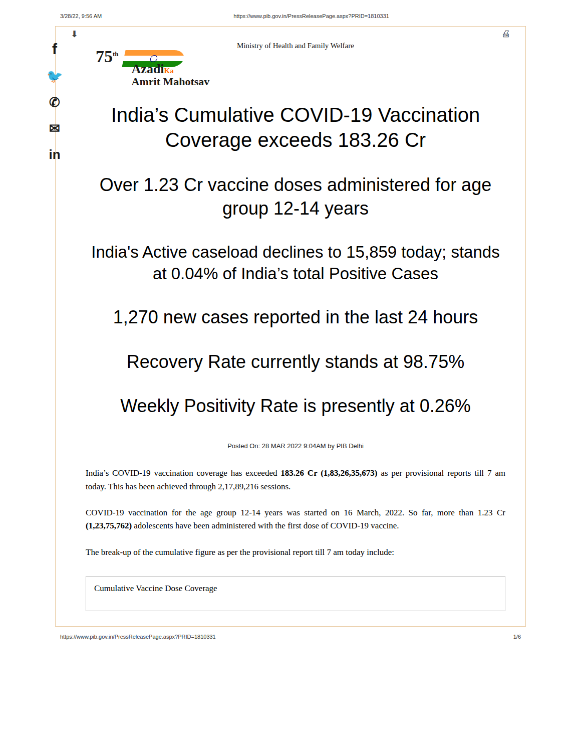3/28/22, 9:56 AM
https://www.pib.gov.in/PressReleasePage.aspx?PRID=1810331
⬇
🖨
f
🐦
✆
✉
in
Ministry of Health and Family Welfare
75th
AzadiKa
Amrit Mahotsav
India’s Cumulative COVID-19 Vaccination Coverage exceeds 183.26 Cr
Over 1.23 Cr vaccine doses administered for age group 12-14 years
India's Active caseload declines to 15,859 today; stands at 0.04% of India’s total Positive Cases
1,270 new cases reported in the last 24 hours
Recovery Rate currently stands at 98.75%
Weekly Positivity Rate is presently at 0.26%
Posted On: 28 MAR 2022 9:04AM by PIB Delhi
India’s COVID-19 vaccination coverage has exceeded 183.26 Cr (1,83,26,35,673) as per provisional reports till 7 am today. This has been achieved through 2,17,89,216 sessions.
COVID-19 vaccination for the age group 12-14 years was started on 16 March, 2022. So far, more than 1.23 Cr (1,23,75,762) adolescents have been administered with the first dose of COVID-19 vaccine.
The break-up of the cumulative figure as per the provisional report till 7 am today include:
Cumulative Vaccine Dose Coverage
https://www.pib.gov.in/PressReleasePage.aspx?PRID=1810331
1/6